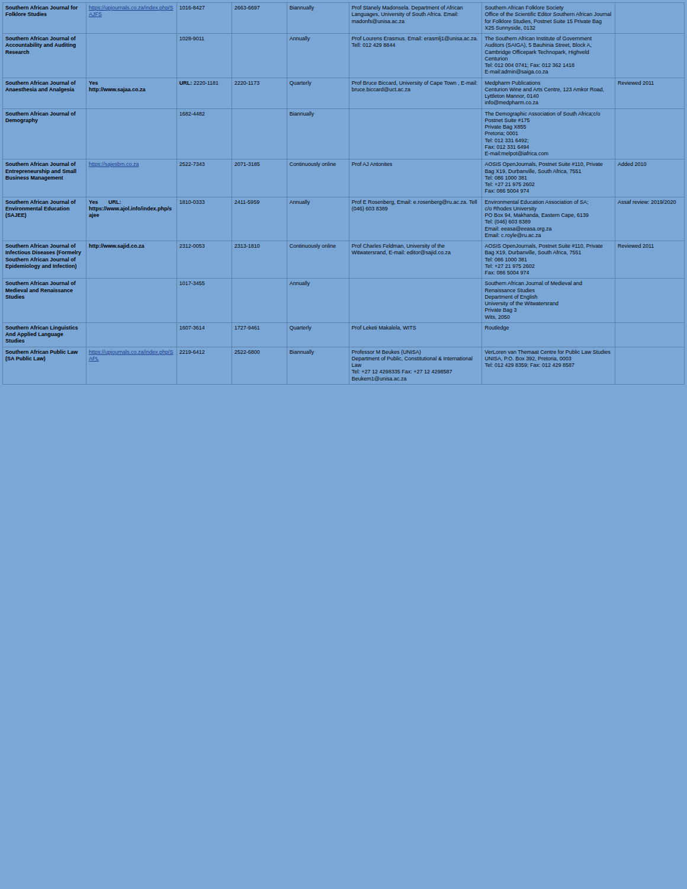| Southern African Journal for Folklore Studies | https://upjournals.co.za/index.php/SAJFS | 1016-8427 | 2663-6697 | Biannually | Prof Stanely Madonsela. Department of African Languages, University of South Africa. Email: madonfs@unisa.ac.za | Southern African Folklore Society Office of the Scientific Editor Southern African Journal for Folklore Studies, Postnet Suite 15 Private Bag X25 Sunnyside, 0132 | |
| Southern African Journal of Accountability and Auditing Research | | 1028-9011 | | Annually | Prof Lourens Erasmus. Email: erasmlj1@unisa.ac.za. Tell: 012 429 8844 | The Southern African Institute of Government Auditors (SAIGA), 5 Bauhinia Street, Block A, Cambridge Officepark Technopark, Highveld Centurion Tel: 012 004 0741; Fax: 012 362 1418 E-mail:admin@saiga.co.za | |
| Southern African Journal of Anaesthesia and Analgesia | Yes http://www.sajaa.co.za | URL: 2220-1181 | 2220-1173 | Quarterly | Prof Bruce Biccard, University of Cape Town , E-mail: bruce.biccard@uct.ac.za | Medpharm Publications Centurion Wine and Arts Centre, 123 Amkor Road, Lyttleton Mannor, 0140 info@medpharm.co.za | Reviewed 2011 |
| Southern African Journal of Demography | | 1682-4482 | | Biannually | | The Demographic Association of South Africa;c/o Postnet Suite #175 Private Bag X855 Pretoria; 0001 Tel: 012 331 6492; Fax: 012 331 6494 E-mail:melpot@iafrica.com | |
| Southern African Journal of Entrepreneurship and Small Business Management | https://sajesbm.co.za | 2522-7343 | 2071-3185 | Continuously online | Prof AJ Antonites | AOSIS OpenJournals, Postnet Suite #110, Private Bag X19, Durbanville, South Africa, 7551 Tel: 086 1000 381 Tel: +27 21 975 2602 Fax: 086 5004 974 | Added 2010 |
| Southern African Journal of Environmental Education (SAJEE) | Yes URL: https://www.ajol.info/index.php/sajee | 1810-0333 | 2411-5959 | Annually | Prof E Rosenberg, Email: e.rosenberg@ru.ac.za. Tell (046) 603 8389 | Environmental Education Association of SA; c/o Rhodes University PO Box 94, Makhanda, Eastern Cape, 6139 Tel: (046) 603 8389 Email: eeasa@eeasa.org.za Email: c.royle@ru.ac.za | Assaf review: 2019/2020 |
| Southern African Journal of Infectious Diseases (Formelry Southern African Journal of Epidemiology and Infection) | http://www.sajid.co.za | 2312-0053 | 2313-1810 | Continuously online | Prof Charles Feldman, University of the Witwatersrand, E-mail: editor@sajid.co.za | AOSIS OpenJournals, Postnet Suite #110, Private Bag X19, Durbanville, South Africa, 7551 Tel: 086 1000 381 Tel: +27 21 975 2602 Fax: 086 5004 974 | Reviewed 2011 |
| Southern African Journal of Medieval and Renaissance Studies | | 1017-3455 | | Annually | | Southern African Journal of Medieval and Renaissance Studies Department of English University of the Witwatersrand Private Bag 3 Wits, 2050 | |
| Southern African Linguistics And Applied Language Studies | | 1607-3614 | 1727-9461 | Quarterly | Prof Leketi Makalela, WITS | Routledge | |
| Southern African Public Law (SA Public Law) | https://upjournals.co.za/index.php/SAPL | 2219-6412 | 2522-6800 | Biannually | Professor M Beukes (UNISA) Department of Public, Constitutional & International Law Tel: +27 12 4298335 Fax: +27 12 4298587 Beukem1@unisa.ac.za | VerLoren van Themaat Centre for Public Law Studies UNISA, P.O. Box 392, Pretoria, 0003 Tel: 012 429 8359; Fax: 012 429 8587 | |